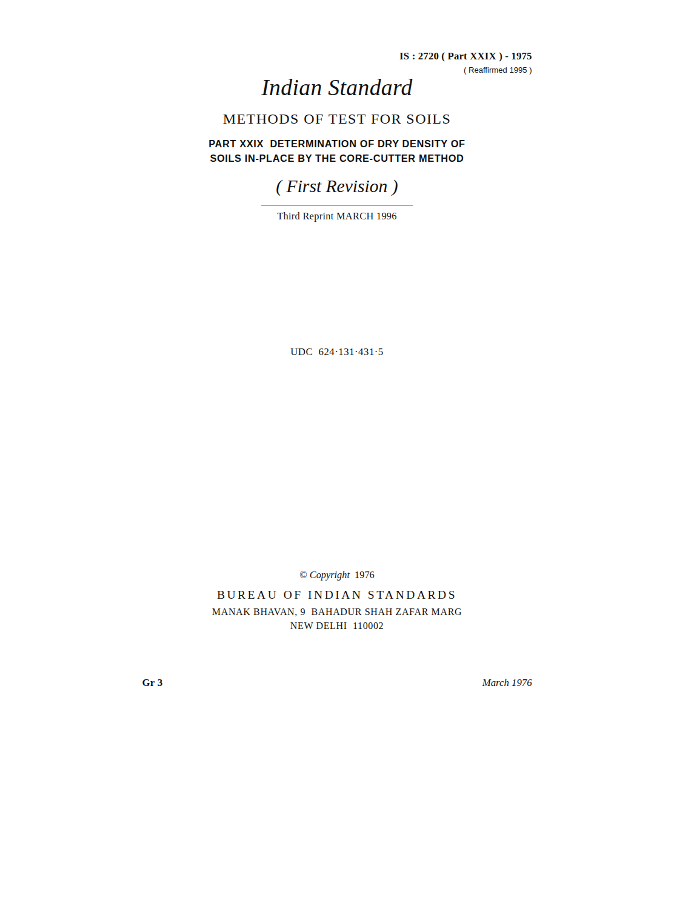IS : 2720 ( Part XXIX ) - 1975
( Reaffirmed 1995 )
Indian Standard
Methods of Test for Soils
Part XXIX Determination of Dry Density of
Soils In-Place by the Core-Cutter Method
( First Revision )
Third Reprint MARCH 1996
UDC 624·131·431·5
© Copyright 1976
BUREAU OF INDIAN STANDARDS
MANAK BHAVAN, 9 BAHADUR SHAH ZAFAR MARG
NEW DELHI 110002
Gr 3 March 1976